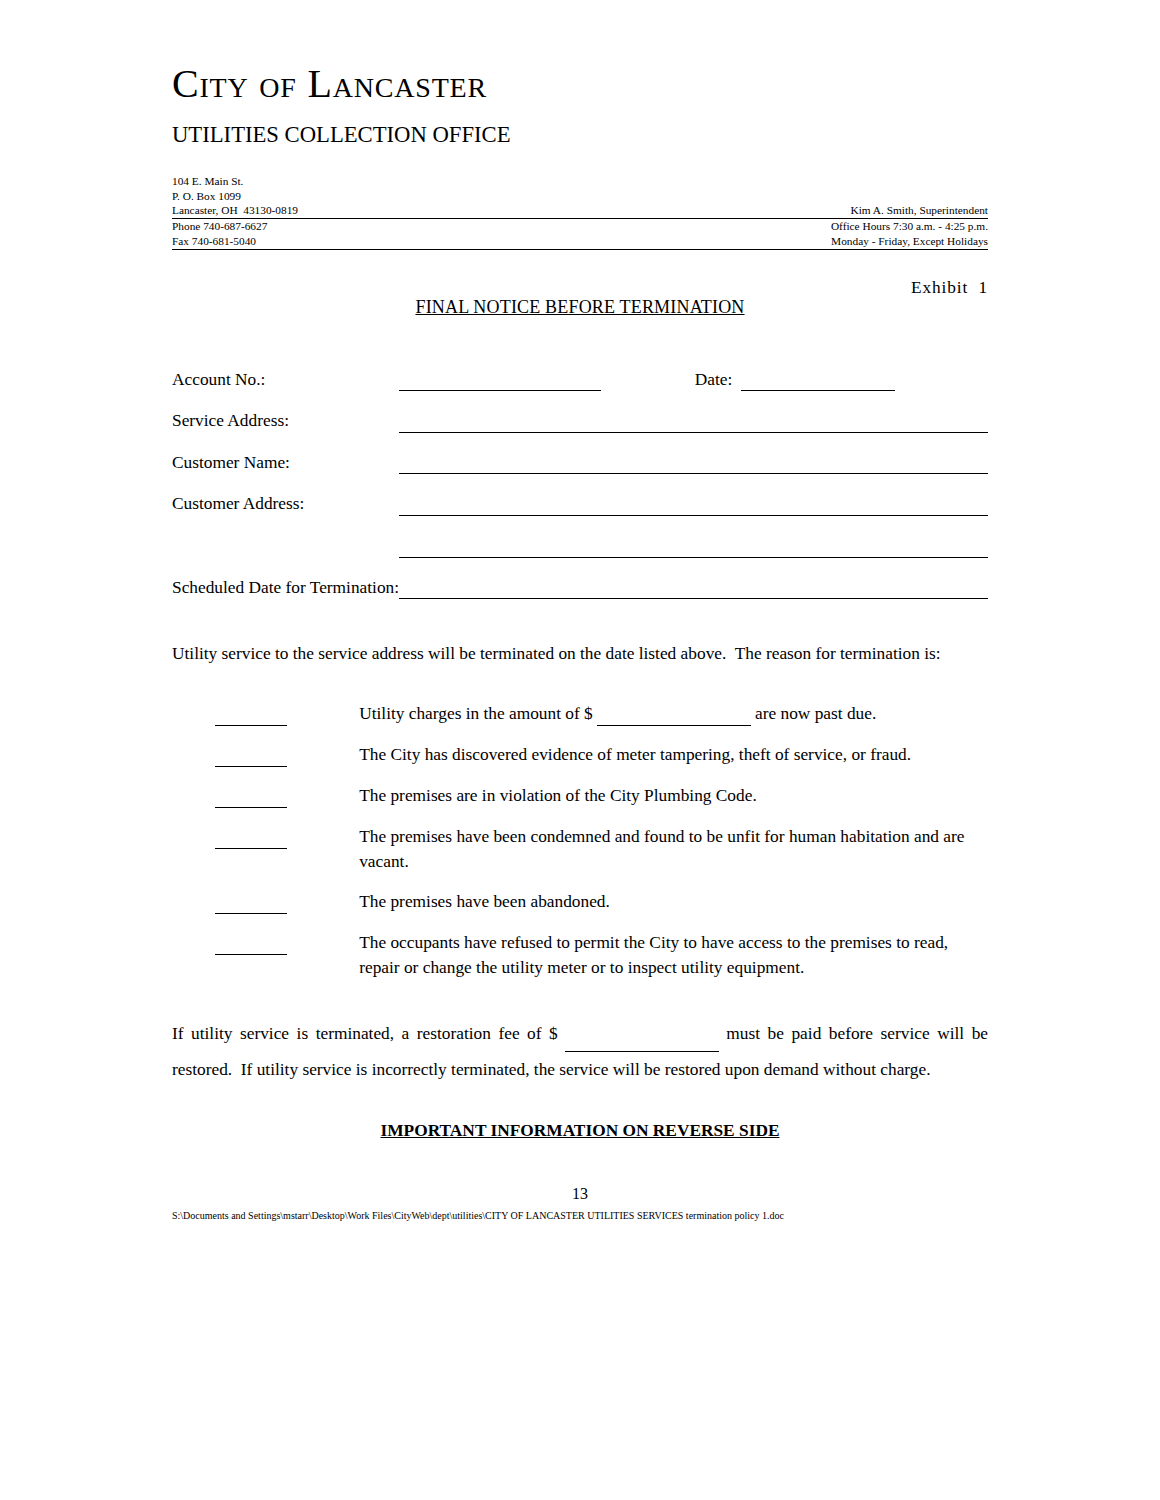City of Lancaster
UTILITIES COLLECTION OFFICE
| 104 E. Main St. | |
| P. O. Box 1099 | |
| Lancaster, OH 43130-0819 | Kim A. Smith, Superintendent |
| Phone 740-687-6627 | Office Hours 7:30 a.m. - 4:25 p.m. |
| Fax 740-681-5040 | Monday - Friday, Except Holidays |
Exhibit 1
FINAL NOTICE BEFORE TERMINATION
| Account No.: | | Date: |
| Service Address: | |
| Customer Name: | |
| Customer Address: | |
| Scheduled Date for Termination: | |
Utility service to the service address will be terminated on the date listed above. The reason for termination is:
| | Utility charges in the amount of $ are now past due. |
| | The City has discovered evidence of meter tampering, theft of service, or fraud. |
| | The premises are in violation of the City Plumbing Code. |
| | The premises have been condemned and found to be unfit for human habitation and are vacant. |
| | The premises have been abandoned. |
| | The occupants have refused to permit the City to have access to the premises to read, repair or change the utility meter or to inspect utility equipment. |
If utility service is terminated, a restoration fee of $ must be paid before service will be restored. If utility service is incorrectly terminated, the service will be restored upon demand without charge.
IMPORTANT INFORMATION ON REVERSE SIDE
13
S:\Documents and Settings\mstarr\Desktop\Work Files\CityWeb\dept\utilities\CITY OF LANCASTER UTILITIES SERVICES termination policy 1.doc